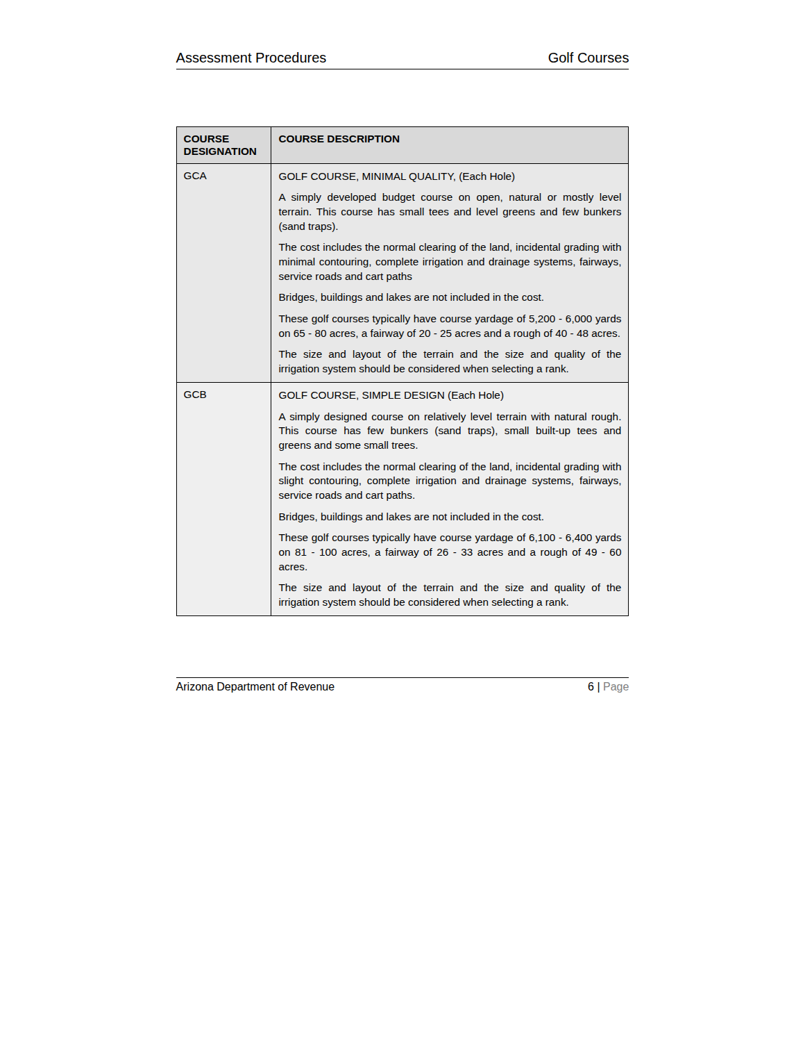Assessment Procedures
Golf Courses
| COURSE DESIGNATION | COURSE DESCRIPTION |
| --- | --- |
| GCA | GOLF COURSE, MINIMAL QUALITY, (Each Hole) A simply developed budget course on open, natural or mostly level terrain. This course has small tees and level greens and few bunkers (sand traps). The cost includes the normal clearing of the land, incidental grading with minimal contouring, complete irrigation and drainage systems, fairways, service roads and cart paths Bridges, buildings and lakes are not included in the cost. These golf courses typically have course yardage of 5,200 - 6,000 yards on 65 - 80 acres, a fairway of 20 - 25 acres and a rough of 40 - 48 acres. The size and layout of the terrain and the size and quality of the irrigation system should be considered when selecting a rank. |
| GCB | GOLF COURSE, SIMPLE DESIGN (Each Hole) A simply designed course on relatively level terrain with natural rough. This course has few bunkers (sand traps), small built-up tees and greens and some small trees. The cost includes the normal clearing of the land, incidental grading with slight contouring, complete irrigation and drainage systems, fairways, service roads and cart paths. Bridges, buildings and lakes are not included in the cost. These golf courses typically have course yardage of 6,100 - 6,400 yards on 81 - 100 acres, a fairway of 26 - 33 acres and a rough of 49 - 60 acres. The size and layout of the terrain and the size and quality of the irrigation system should be considered when selecting a rank. |
Arizona Department of Revenue
6 | Page